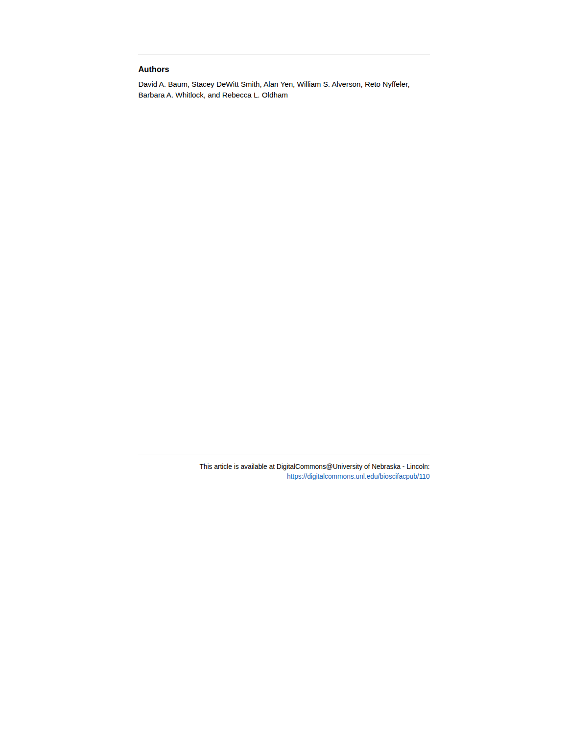Authors
David A. Baum, Stacey DeWitt Smith, Alan Yen, William S. Alverson, Reto Nyffeler, Barbara A. Whitlock, and Rebecca L. Oldham
This article is available at DigitalCommons@University of Nebraska - Lincoln: https://digitalcommons.unl.edu/bioscifacpub/110